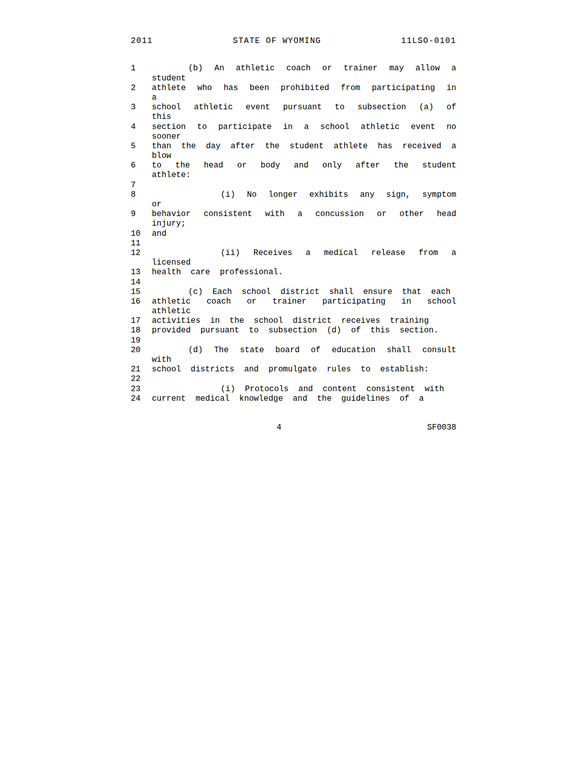2011 STATE OF WYOMING 11LSO-0101
| 1 | (b) An athletic coach or trainer may allow a student |
| 2 | athlete who has been prohibited from participating in a |
| 3 | school athletic event pursuant to subsection (a) of this |
| 4 | section to participate in a school athletic event no sooner |
| 5 | than the day after the student athlete has received a blow |
| 6 | to the head or body and only after the student athlete: |
| 7 | |
| 8 | (i) No longer exhibits any sign, symptom or |
| 9 | behavior consistent with a concussion or other head injury; |
| 10 | and |
| 11 | |
| 12 | (ii) Receives a medical release from a licensed |
| 13 | health care professional. |
| 14 | |
| 15 | (c) Each school district shall ensure that each |
| 16 | athletic coach or trainer participating in school athletic |
| 17 | activities in the school district receives training |
| 18 | provided pursuant to subsection (d) of this section. |
| 19 | |
| 20 | (d) The state board of education shall consult with |
| 21 | school districts and promulgate rules to establish: |
| 22 | |
| 23 | (i) Protocols and content consistent with |
| 24 | current medical knowledge and the guidelines of a |
4 SF0038